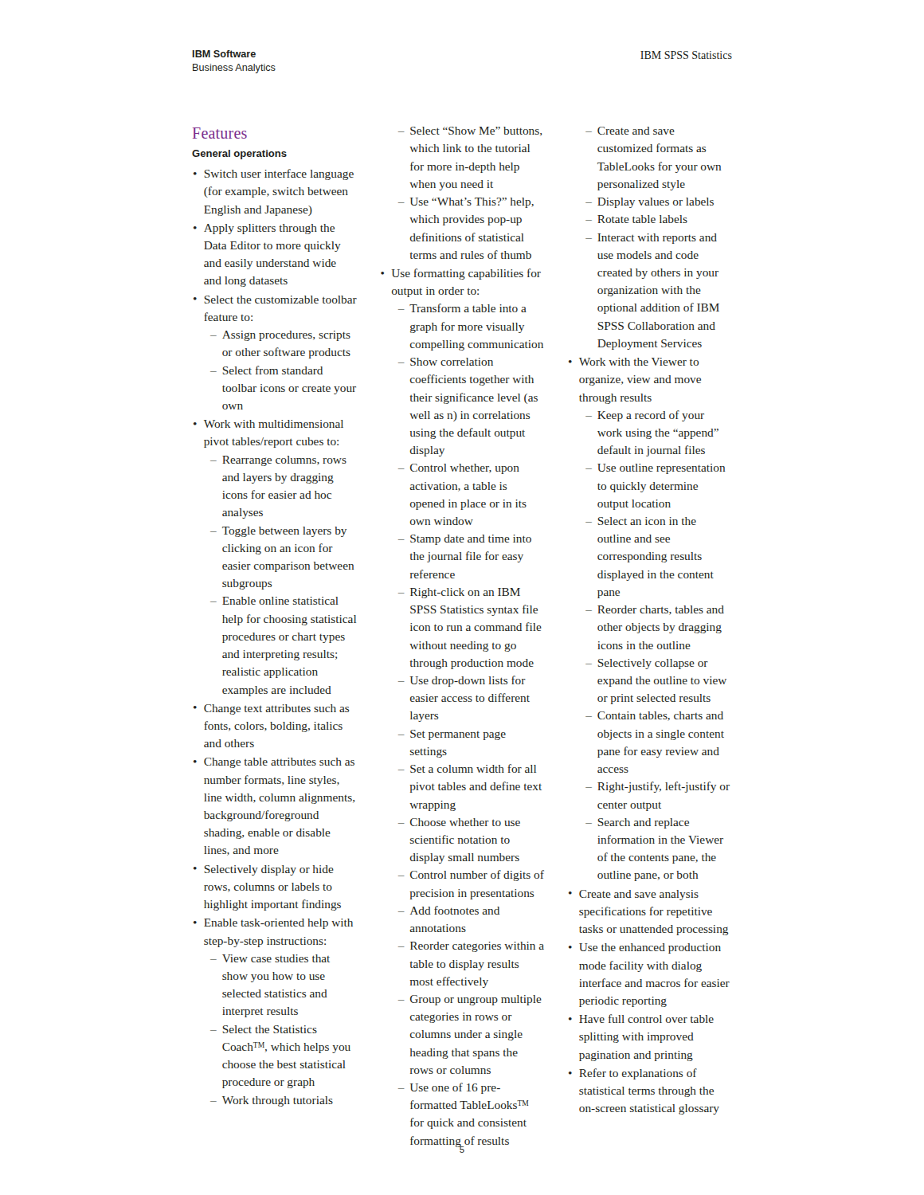IBM Software
Business Analytics
IBM SPSS Statistics
Features
General operations
Switch user interface language (for example, switch between English and Japanese)
Apply splitters through the Data Editor to more quickly and easily understand wide and long datasets
Select the customizable toolbar feature to:
Assign procedures, scripts or other software products
Select from standard toolbar icons or create your own
Work with multidimensional pivot tables/report cubes to:
Rearrange columns, rows and layers by dragging icons for easier ad hoc analyses
Toggle between layers by clicking on an icon for easier comparison between subgroups
Enable online statistical help for choosing statistical procedures or chart types and interpreting results; realistic application examples are included
Change text attributes such as fonts, colors, bolding, italics and others
Change table attributes such as number formats, line styles, line width, column alignments, background/foreground shading, enable or disable lines, and more
Selectively display or hide rows, columns or labels to highlight important findings
Enable task-oriented help with step-by-step instructions:
View case studies that show you how to use selected statistics and interpret results
Select the Statistics CoachTM, which helps you choose the best statistical procedure or graph
Work through tutorials
Select “Show Me” buttons, which link to the tutorial for more in-depth help when you need it
Use “What’s This?” help, which provides pop-up definitions of statistical terms and rules of thumb
Use formatting capabilities for output in order to:
Transform a table into a graph for more visually compelling communication
Show correlation coefficients together with their significance level (as well as n) in correlations using the default output display
Control whether, upon activation, a table is opened in place or in its own window
Stamp date and time into the journal file for easy reference
Right-click on an IBM SPSS Statistics syntax file icon to run a command file without needing to go through production mode
Use drop-down lists for easier access to different layers
Set permanent page settings
Set a column width for all pivot tables and define text wrapping
Choose whether to use scientific notation to display small numbers
Control number of digits of precision in presentations
Add footnotes and annotations
Reorder categories within a table to display results most effectively
Group or ungroup multiple categories in rows or columns under a single heading that spans the rows or columns
Use one of 16 pre-formatted TableLooksTM for quick and consistent formatting of results
Create and save customized formats as TableLooks for your own personalized style
Display values or labels
Rotate table labels
Interact with reports and use models and code created by others in your organization with the optional addition of IBM SPSS Collaboration and Deployment Services
Work with the Viewer to organize, view and move through results
Keep a record of your work using the “append” default in journal files
Use outline representation to quickly determine output location
Select an icon in the outline and see corresponding results displayed in the content pane
Reorder charts, tables and other objects by dragging icons in the outline
Selectively collapse or expand the outline to view or print selected results
Contain tables, charts and objects in a single content pane for easy review and access
Right-justify, left-justify or center output
Search and replace information in the Viewer of the contents pane, the outline pane, or both
Create and save analysis specifications for repetitive tasks or unattended processing
Use the enhanced production mode facility with dialog interface and macros for easier periodic reporting
Have full control over table splitting with improved pagination and printing
Refer to explanations of statistical terms through the on-screen statistical glossary
5